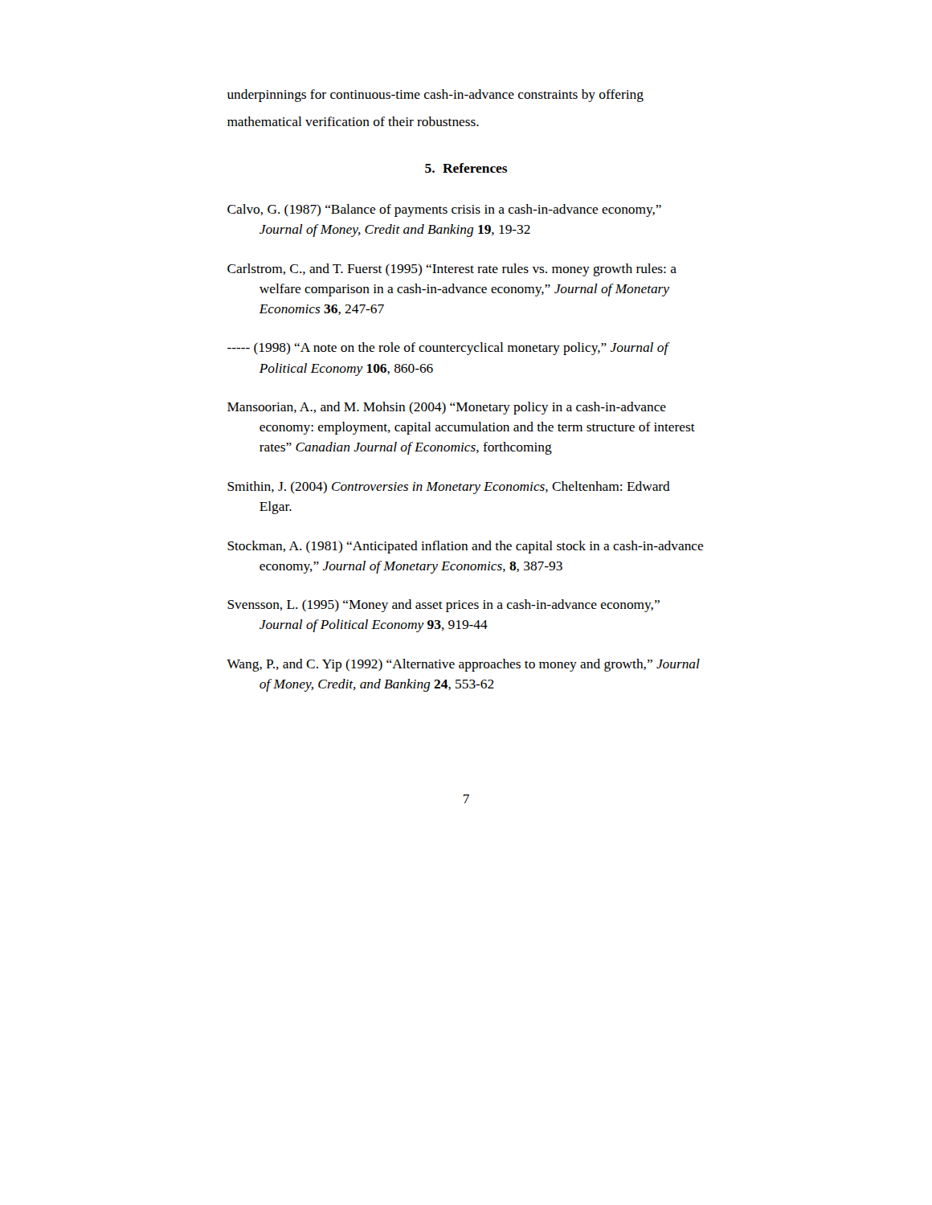underpinnings for continuous-time cash-in-advance constraints by offering mathematical verification of their robustness.
5. References
Calvo, G. (1987) “Balance of payments crisis in a cash-in-advance economy,” Journal of Money, Credit and Banking 19, 19-32
Carlstrom, C., and T. Fuerst (1995) “Interest rate rules vs. money growth rules: a welfare comparison in a cash-in-advance economy,” Journal of Monetary Economics 36, 247-67
----- (1998) “A note on the role of countercyclical monetary policy,” Journal of Political Economy 106, 860-66
Mansoorian, A., and M. Mohsin (2004) “Monetary policy in a cash-in-advance economy: employment, capital accumulation and the term structure of interest rates” Canadian Journal of Economics, forthcoming
Smithin, J. (2004) Controversies in Monetary Economics, Cheltenham: Edward Elgar.
Stockman, A. (1981) “Anticipated inflation and the capital stock in a cash-in-advance economy,” Journal of Monetary Economics, 8, 387-93
Svensson, L. (1995) “Money and asset prices in a cash-in-advance economy,” Journal of Political Economy 93, 919-44
Wang, P., and C. Yip (1992) “Alternative approaches to money and growth,” Journal of Money, Credit, and Banking 24, 553-62
7